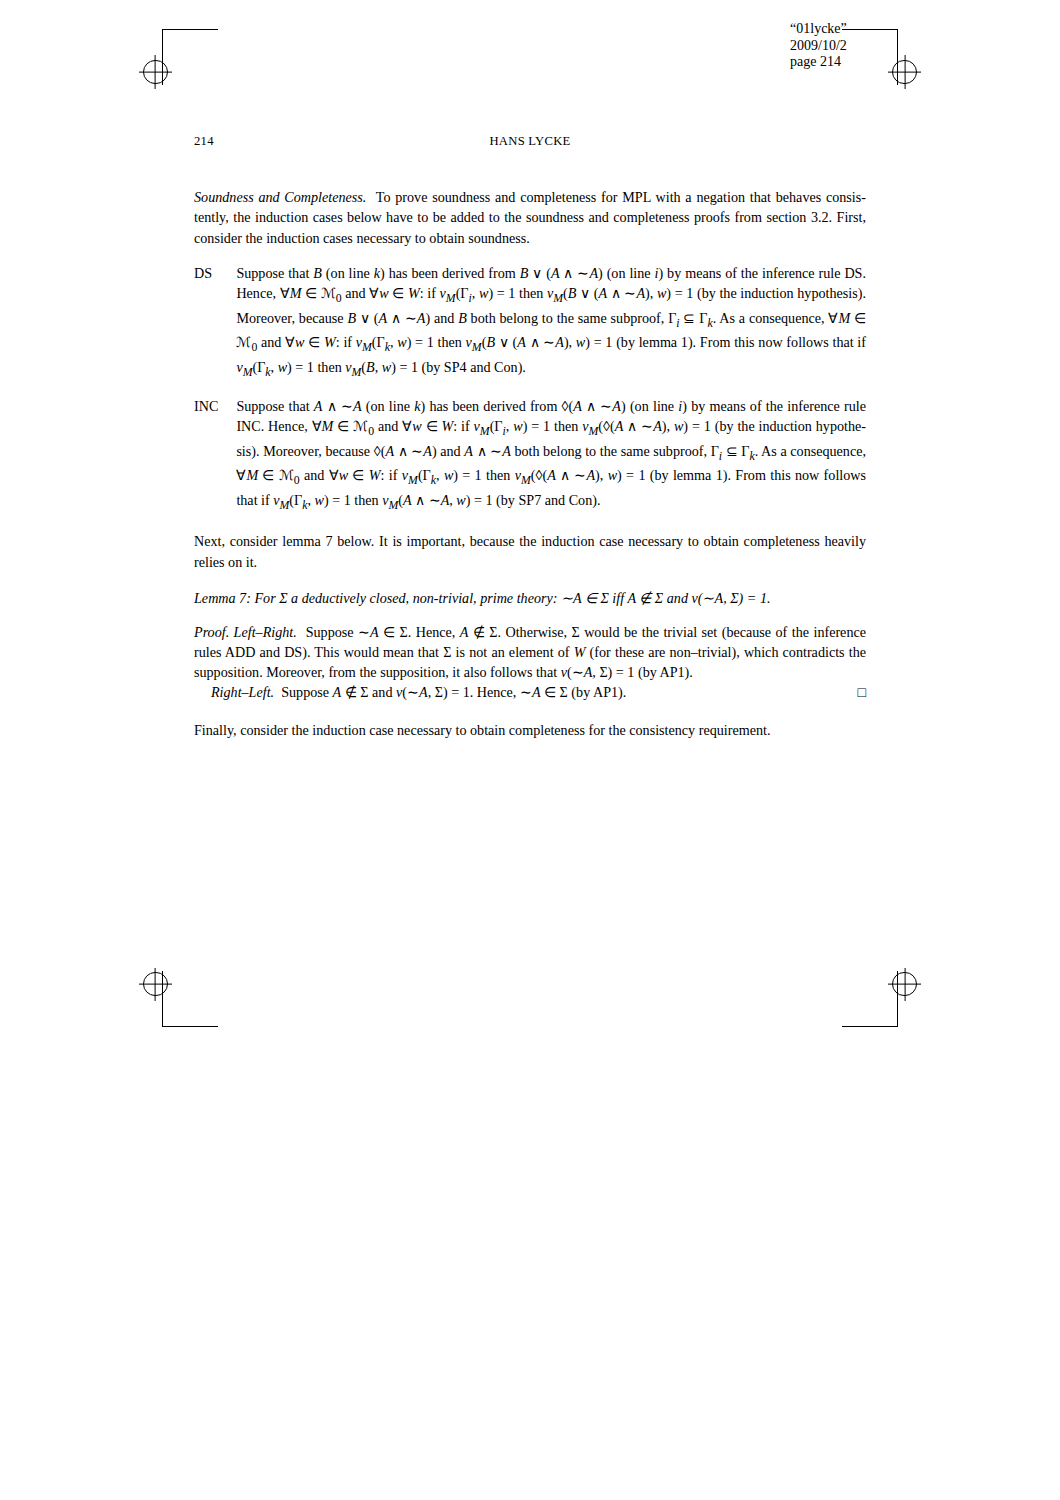“01lycke”
2009/10/2
page 214
214 HANS LYCKE
Soundness and Completeness. To prove soundness and completeness for MPL with a negation that behaves consistently, the induction cases below have to be added to the soundness and completeness proofs from section 3.2. First, consider the induction cases necessary to obtain soundness.
DS
Suppose that B (on line k) has been derived from B ∨ (A ∧ ∼A) (on line i) by means of the inference rule DS. Hence, ∀M ∈ ℳ0 and ∀w ∈ W: if vM(Γi, w) = 1 then vM(B ∨ (A ∧ ∼A), w) = 1 (by the induction hypothesis). Moreover, because B ∨ (A ∧ ∼A) and B both belong to the same subproof, Γi ⊆ Γk. As a consequence, ∀M ∈ ℳ0 and ∀w ∈ W: if vM(Γk, w) = 1 then vM(B ∨ (A ∧ ∼A), w) = 1 (by lemma 1). From this now follows that if vM(Γk, w) = 1 then vM(B, w) = 1 (by SP4 and Con).
INC
Suppose that A ∧ ∼A (on line k) has been derived from ◊(A ∧ ∼A) (on line i) by means of the inference rule INC. Hence, ∀M ∈ ℳ0 and ∀w ∈ W: if vM(Γi, w) = 1 then vM(◊(A ∧ ∼A), w) = 1 (by the induction hypothesis). Moreover, because ◊(A ∧ ∼A) and A ∧ ∼A both belong to the same subproof, Γi ⊆ Γk. As a consequence, ∀M ∈ ℳ0 and ∀w ∈ W: if vM(Γk, w) = 1 then vM(◊(A ∧ ∼A), w) = 1 (by lemma 1). From this now follows that if vM(Γk, w) = 1 then vM(A ∧ ∼A, w) = 1 (by SP7 and Con).
Next, consider lemma 7 below. It is important, because the induction case necessary to obtain completeness heavily relies on it.
Lemma 7: For Σ a deductively closed, non-trivial, prime theory: ∼A ∈ Σ iff A ∉ Σ and v(∼A, Σ) = 1.
Proof. Left–Right. Suppose ∼A ∈ Σ. Hence, A ∉ Σ. Otherwise, Σ would be the trivial set (because of the inference rules ADD and DS). This would mean that Σ is not an element of W (for these are non–trivial), which contradicts the supposition. Moreover, from the supposition, it also follows that v(∼A, Σ) = 1 (by AP1).
Right–Left. Suppose A ∉ Σ and v(∼A, Σ) = 1. Hence, ∼A ∈ Σ (by AP1).□
Finally, consider the induction case necessary to obtain completeness for the consistency requirement.